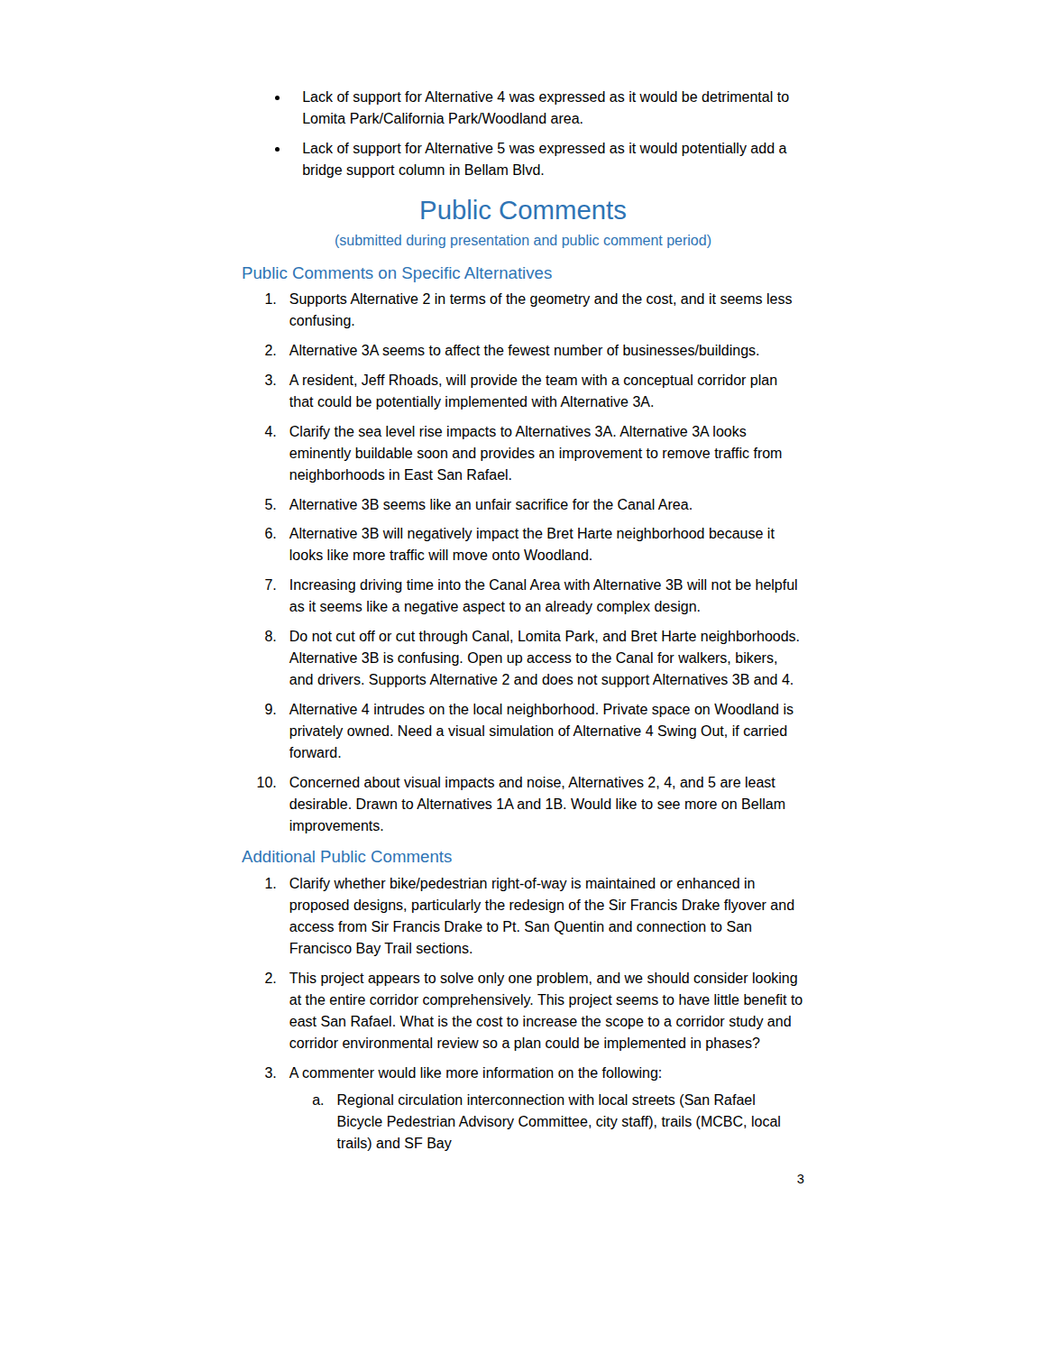Lack of support for Alternative 4 was expressed as it would be detrimental to Lomita Park/California Park/Woodland area.
Lack of support for Alternative 5 was expressed as it would potentially add a bridge support column in Bellam Blvd.
Public Comments
(submitted during presentation and public comment period)
Public Comments on Specific Alternatives
Supports Alternative 2 in terms of the geometry and the cost, and it seems less confusing.
Alternative 3A seems to affect the fewest number of businesses/buildings.
A resident, Jeff Rhoads, will provide the team with a conceptual corridor plan that could be potentially implemented with Alternative 3A.
Clarify the sea level rise impacts to Alternatives 3A. Alternative 3A looks eminently buildable soon and provides an improvement to remove traffic from neighborhoods in East San Rafael.
Alternative 3B seems like an unfair sacrifice for the Canal Area.
Alternative 3B will negatively impact the Bret Harte neighborhood because it looks like more traffic will move onto Woodland.
Increasing driving time into the Canal Area with Alternative 3B will not be helpful as it seems like a negative aspect to an already complex design.
Do not cut off or cut through Canal, Lomita Park, and Bret Harte neighborhoods. Alternative 3B is confusing. Open up access to the Canal for walkers, bikers, and drivers. Supports Alternative 2 and does not support Alternatives 3B and 4.
Alternative 4 intrudes on the local neighborhood. Private space on Woodland is privately owned. Need a visual simulation of Alternative 4 Swing Out, if carried forward.
Concerned about visual impacts and noise, Alternatives 2, 4, and 5 are least desirable. Drawn to Alternatives 1A and 1B. Would like to see more on Bellam improvements.
Additional Public Comments
Clarify whether bike/pedestrian right-of-way is maintained or enhanced in proposed designs, particularly the redesign of the Sir Francis Drake flyover and access from Sir Francis Drake to Pt. San Quentin and connection to San Francisco Bay Trail sections.
This project appears to solve only one problem, and we should consider looking at the entire corridor comprehensively. This project seems to have little benefit to east San Rafael. What is the cost to increase the scope to a corridor study and corridor environmental review so a plan could be implemented in phases?
A commenter would like more information on the following:
Regional circulation interconnection with local streets (San Rafael Bicycle Pedestrian Advisory Committee, city staff), trails (MCBC, local trails) and SF Bay
3